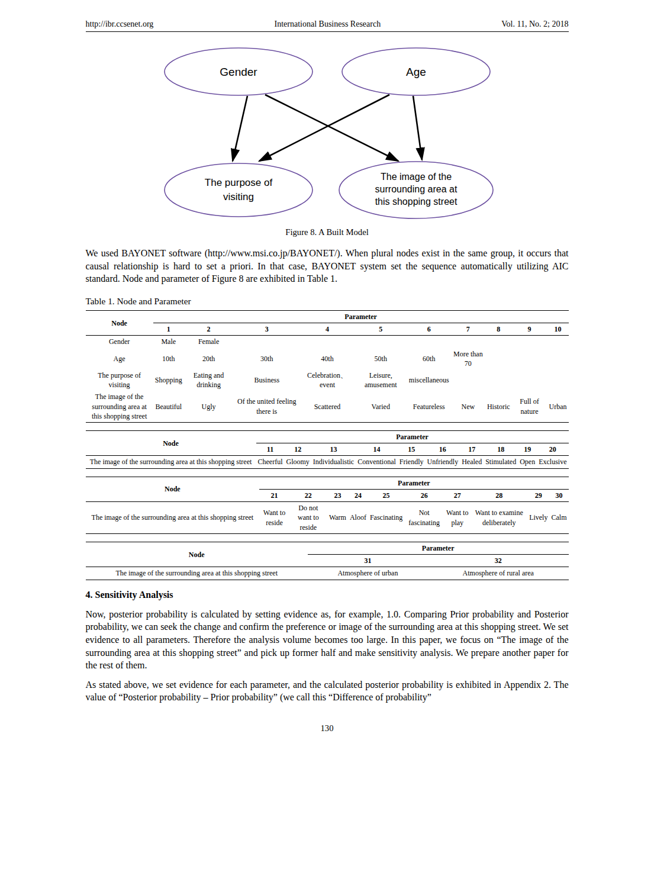http://ibr.ccsenet.org
International Business Research
Vol. 11, No. 2; 2018
Gender Age The purpose of visiting The image of the surrounding area at this shopping street
Figure 8. A Built Model
We used BAYONET software (http://www.msi.co.jp/BAYONET/). When plural nodes exist in the same group, it occurs that causal relationship is hard to set a priori. In that case, BAYONET system set the sequence automatically utilizing AIC standard. Node and parameter of Figure 8 are exhibited in Table 1.
Table 1. Node and Parameter
| Node | Parameter |
| --- | --- |
| 1 | 2 | 3 | 4 | 5 | 6 | 7 | 8 | 9 | 10 |
| Gender | Male | Female | | | | | | | | |
| Age | 10th | 20th | 30th | 40th | 50th | 60th | More than 70 | | | |
| The purpose of visiting | Shopping | Eating and drinking | Business | Celebration、event | Leisure, amusement | miscellaneous | | | | |
| The image of the surrounding area at this shopping street | Beautiful | Ugly | Of the united feeling there is | Scattered | Varied | Featureless | New | Historic | Full of nature | Urban |
| Node | Parameter |
| --- | --- |
| 11 | 12 | 13 | 14 | 15 | 16 | 17 | 18 | 19 | 20 |
| The image of the surrounding area at this shopping street | Cheerful | Gloomy | Individualistic | Conventional | Friendly | Unfriendly | Healed | Stimulated | Open | Exclusive |
| Node | Parameter |
| --- | --- |
| 21 | 22 | 23 | 24 | 25 | 26 | 27 | 28 | 29 | 30 |
| The image of the surrounding area at this shopping street | Want to reside | Do not want to reside | Warm | Aloof | Fascinating | Not fascinating | Want to play | Want to examine deliberately | Lively | Calm |
| Node | Parameter |
| --- | --- |
| 31 | 32 |
| The image of the surrounding area at this shopping street | Atmosphere of urban | Atmosphere of rural area |
4. Sensitivity Analysis
Now, posterior probability is calculated by setting evidence as, for example, 1.0. Comparing Prior probability and Posterior probability, we can seek the change and confirm the preference or image of the surrounding area at this shopping street. We set evidence to all parameters. Therefore the analysis volume becomes too large. In this paper, we focus on “The image of the surrounding area at this shopping street” and pick up former half and make sensitivity analysis. We prepare another paper for the rest of them.
As stated above, we set evidence for each parameter, and the calculated posterior probability is exhibited in Appendix 2. The value of “Posterior probability – Prior probability” (we call this “Difference of probability”
130